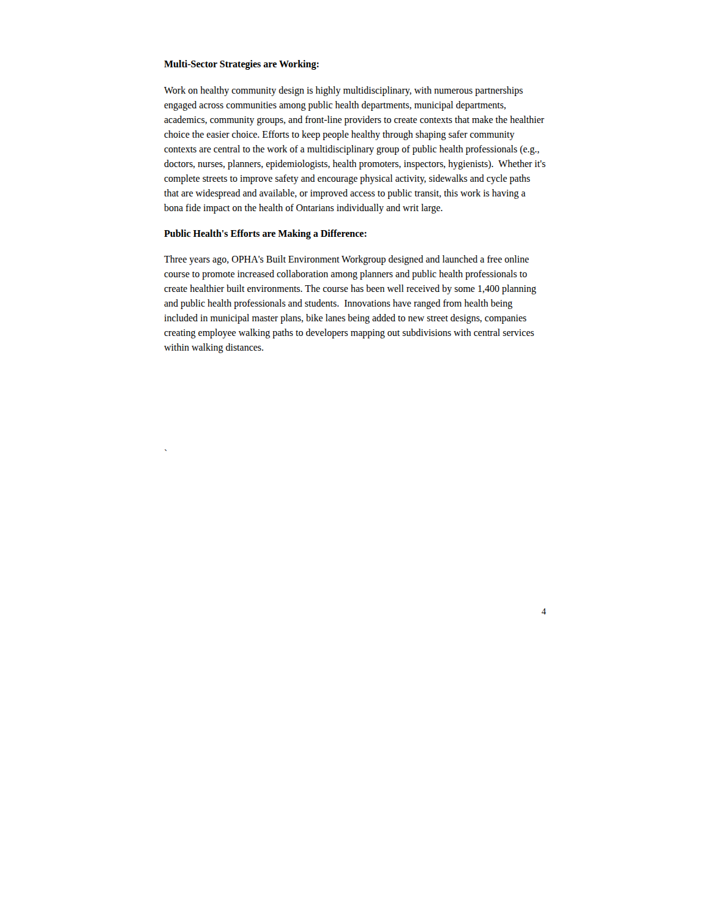Multi-Sector Strategies are Working:
Work on healthy community design is highly multidisciplinary, with numerous partnerships engaged across communities among public health departments, municipal departments, academics, community groups, and front-line providers to create contexts that make the healthier choice the easier choice. Efforts to keep people healthy through shaping safer community contexts are central to the work of a multidisciplinary group of public health professionals (e.g., doctors, nurses, planners, epidemiologists, health promoters, inspectors, hygienists). Whether it's complete streets to improve safety and encourage physical activity, sidewalks and cycle paths that are widespread and available, or improved access to public transit, this work is having a bona fide impact on the health of Ontarians individually and writ large.
Public Health's Efforts are Making a Difference:
Three years ago, OPHA's Built Environment Workgroup designed and launched a free online course to promote increased collaboration among planners and public health professionals to create healthier built environments. The course has been well received by some 1,400 planning and public health professionals and students. Innovations have ranged from health being included in municipal master plans, bike lanes being added to new street designs, companies creating employee walking paths to developers mapping out subdivisions with central services within walking distances.
`
4